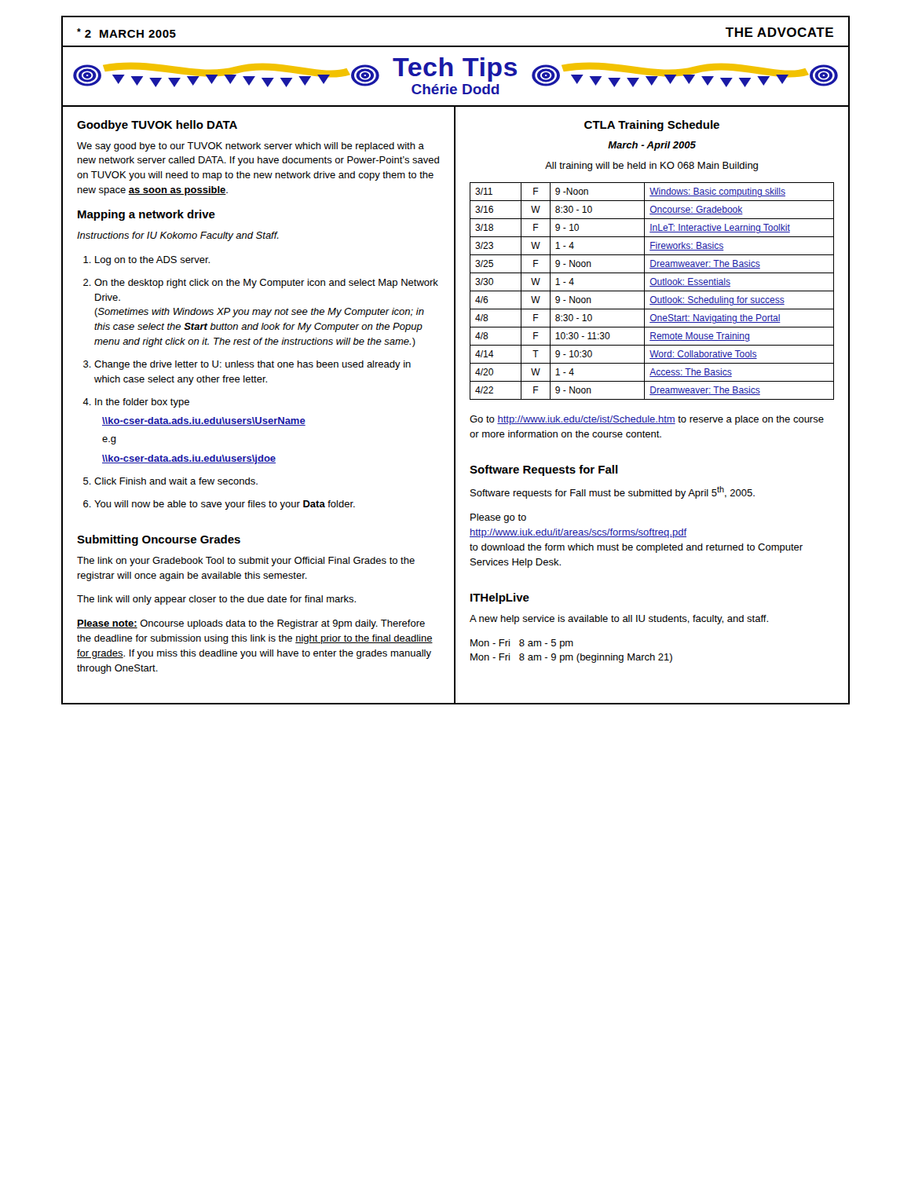* 2 MARCH 2005
THE ADVOCATE
Tech Tips
Chérie Dodd
Goodbye TUVOK hello DATA
We say good bye to our TUVOK network server which will be replaced with a new network server called DATA. If you have documents or Power-Point’s saved on TUVOK you will need to map to the new network drive and copy them to the new space as soon as possible.
Mapping a network drive
Instructions for IU Kokomo Faculty and Staff.
Log on to the ADS server.
On the desktop right click on the My Computer icon and select Map Network Drive.
(Sometimes with Windows XP you may not see the My Computer icon; in this case select the Start button and look for My Computer on the Popup menu and right click on it. The rest of the instructions will be the same.)
Change the drive letter to U: unless that one has been used already in which case select any other free letter.
In the folder box type \\ko-cser-data.ads.iu.edu\users\UserName e.g \\ko-cser-data.ads.iu.edu\users\jdoe
Click Finish and wait a few seconds.
You will now be able to save your files to your Data folder.
Submitting Oncourse Grades
The link on your Gradebook Tool to submit your Official Final Grades to the registrar will once again be available this semester.
The link will only appear closer to the due date for final marks.
Please note: Oncourse uploads data to the Registrar at 9pm daily. Therefore the deadline for submission using this link is the night prior to the final deadline for grades. If you miss this deadline you will have to enter the grades manually through OneStart.
CTLA Training Schedule
March - April 2005
All training will be held in KO 068 Main Building
| 3/11 | F | 9 -Noon | Windows: Basic computing skills |
| 3/16 | W | 8:30 - 10 | Oncourse: Gradebook |
| 3/18 | F | 9 - 10 | InLeT: Interactive Learning Toolkit |
| 3/23 | W | 1 - 4 | Fireworks: Basics |
| 3/25 | F | 9 - Noon | Dreamweaver: The Basics |
| 3/30 | W | 1 - 4 | Outlook: Essentials |
| 4/6 | W | 9 - Noon | Outlook: Scheduling for success |
| 4/8 | F | 8:30 - 10 | OneStart: Navigating the Portal |
| 4/8 | F | 10:30 - 11:30 | Remote Mouse Training |
| 4/14 | T | 9 - 10:30 | Word: Collaborative Tools |
| 4/20 | W | 1 - 4 | Access: The Basics |
| 4/22 | F | 9 - Noon | Dreamweaver: The Basics |
Go to http://www.iuk.edu/cte/ist/Schedule.htm to reserve a place on the course or more information on the course content.
Software Requests for Fall
Software requests for Fall must be submitted by April 5th, 2005.
Please go to
http://www.iuk.edu/it/areas/scs/forms/softreq.pdf
to download the form which must be completed and returned to Computer Services Help Desk.
ITHelpLive
A new help service is available to all IU students, faculty, and staff.
Mon - Fri 8 am - 5 pm
Mon - Fri 8 am - 9 pm (beginning March 21)